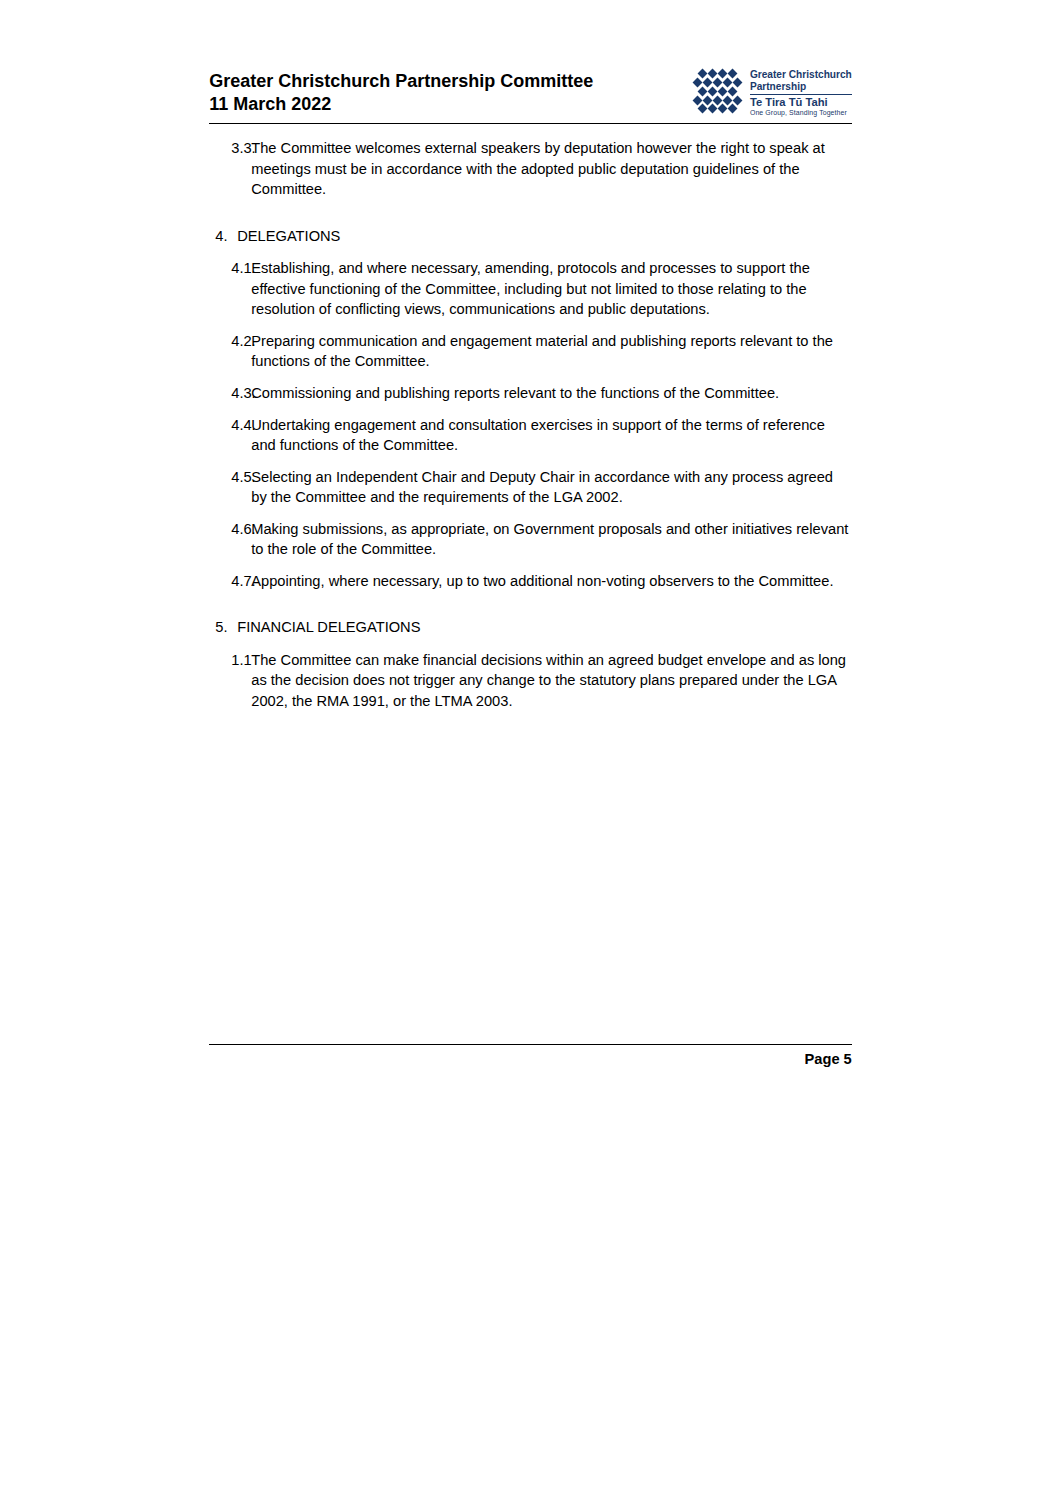Greater Christchurch Partnership Committee
11 March 2022
Greater Christchurch Partnership Te Tira Tū Tahi One Group, Standing Together
3.3.
The Committee welcomes external speakers by deputation however the right to speak at meetings must be in accordance with the adopted public deputation guidelines of the Committee.
4.
DELEGATIONS
4.1.
Establishing, and where necessary, amending, protocols and processes to support the effective functioning of the Committee, including but not limited to those relating to the resolution of conflicting views, communications and public deputations.
4.2.
Preparing communication and engagement material and publishing reports relevant to the functions of the Committee.
4.3.
Commissioning and publishing reports relevant to the functions of the Committee.
4.4.
Undertaking engagement and consultation exercises in support of the terms of reference and functions of the Committee.
4.5.
Selecting an Independent Chair and Deputy Chair in accordance with any process agreed by the Committee and the requirements of the LGA 2002.
4.6.
Making submissions, as appropriate, on Government proposals and other initiatives relevant to the role of the Committee.
4.7.
Appointing, where necessary, up to two additional non-voting observers to the Committee.
5.
FINANCIAL DELEGATIONS
1.1
The Committee can make financial decisions within an agreed budget envelope and as long as the decision does not trigger any change to the statutory plans prepared under the LGA 2002, the RMA 1991, or the LTMA 2003.
Page 5